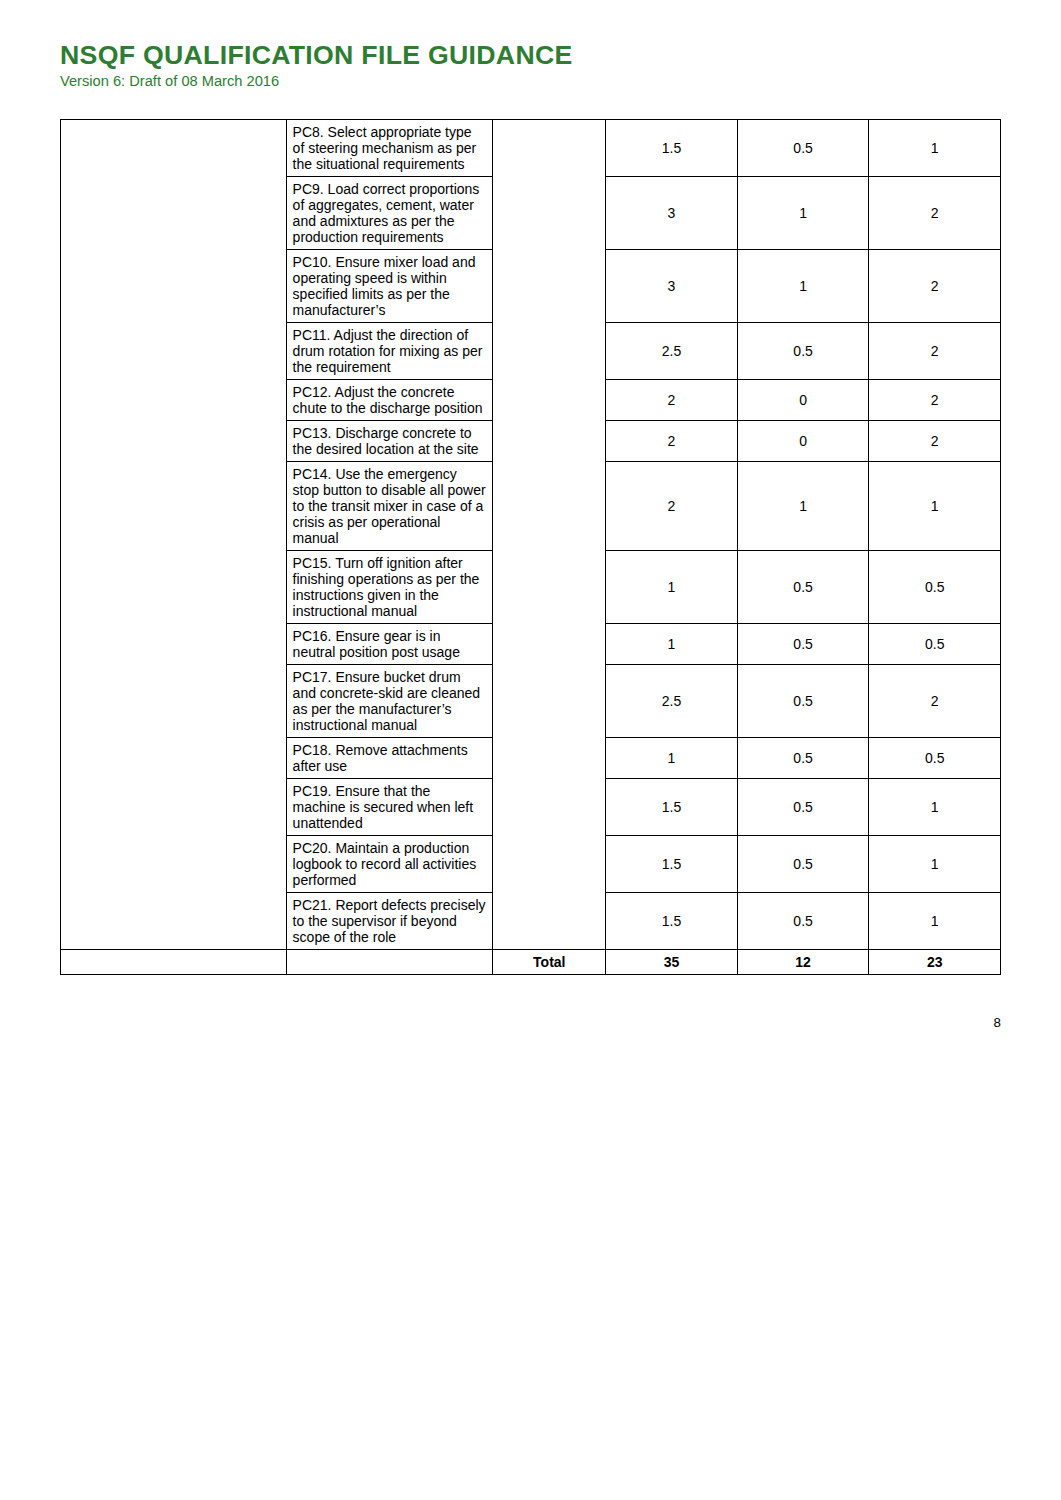NSQF QUALIFICATION FILE GUIDANCE
Version 6: Draft of 08 March 2016
| | PC8. Select appropriate type of steering mechanism as per the situational requirements | | 1.5 | 0.5 | 1 |
| PC9. Load correct proportions of aggregates, cement, water and admixtures as per the production requirements | 3 | 1 | 2 |
| PC10. Ensure mixer load and operating speed is within specified limits as per the manufacturer’s | 3 | 1 | 2 |
| PC11. Adjust the direction of drum rotation for mixing as per the requirement | 2.5 | 0.5 | 2 |
| PC12. Adjust the concrete chute to the discharge position | 2 | 0 | 2 |
| PC13. Discharge concrete to the desired location at the site | 2 | 0 | 2 |
| PC14. Use the emergency stop button to disable all power to the transit mixer in case of a crisis as per operational manual | 2 | 1 | 1 |
| PC15. Turn off ignition after finishing operations as per the instructions given in the instructional manual | 1 | 0.5 | 0.5 |
| PC16. Ensure gear is in neutral position post usage | 1 | 0.5 | 0.5 |
| PC17. Ensure bucket drum and concrete-skid are cleaned as per the manufacturer’s instructional manual | 2.5 | 0.5 | 2 |
| PC18. Remove attachments after use | 1 | 0.5 | 0.5 |
| PC19. Ensure that the machine is secured when left unattended | 1.5 | 0.5 | 1 |
| PC20. Maintain a production logbook to record all activities performed | 1.5 | 0.5 | 1 |
| PC21. Report defects precisely to the supervisor if beyond scope of the role | 1.5 | 0.5 | 1 |
| | | Total | 35 | 12 | 23 |
8